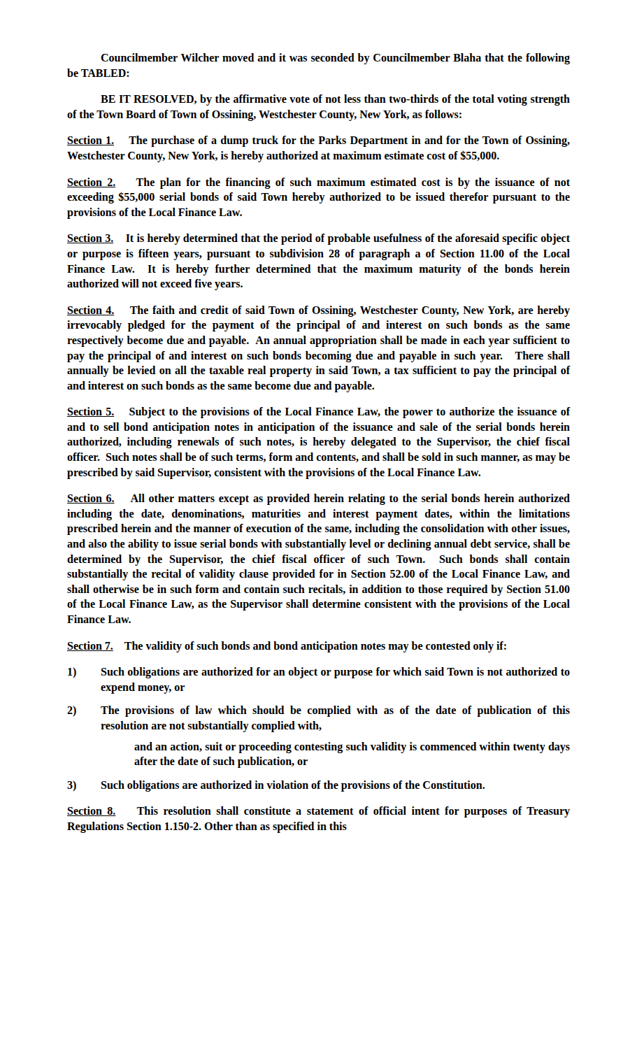Councilmember Wilcher moved and it was seconded by Councilmember Blaha that the following be TABLED:
BE IT RESOLVED, by the affirmative vote of not less than two-thirds of the total voting strength of the Town Board of Town of Ossining, Westchester County, New York, as follows:
Section 1. The purchase of a dump truck for the Parks Department in and for the Town of Ossining, Westchester County, New York, is hereby authorized at maximum estimate cost of $55,000.
Section 2. The plan for the financing of such maximum estimated cost is by the issuance of not exceeding $55,000 serial bonds of said Town hereby authorized to be issued therefor pursuant to the provisions of the Local Finance Law.
Section 3. It is hereby determined that the period of probable usefulness of the aforesaid specific object or purpose is fifteen years, pursuant to subdivision 28 of paragraph a of Section 11.00 of the Local Finance Law. It is hereby further determined that the maximum maturity of the bonds herein authorized will not exceed five years.
Section 4. The faith and credit of said Town of Ossining, Westchester County, New York, are hereby irrevocably pledged for the payment of the principal of and interest on such bonds as the same respectively become due and payable. An annual appropriation shall be made in each year sufficient to pay the principal of and interest on such bonds becoming due and payable in such year. There shall annually be levied on all the taxable real property in said Town, a tax sufficient to pay the principal of and interest on such bonds as the same become due and payable.
Section 5. Subject to the provisions of the Local Finance Law, the power to authorize the issuance of and to sell bond anticipation notes in anticipation of the issuance and sale of the serial bonds herein authorized, including renewals of such notes, is hereby delegated to the Supervisor, the chief fiscal officer. Such notes shall be of such terms, form and contents, and shall be sold in such manner, as may be prescribed by said Supervisor, consistent with the provisions of the Local Finance Law.
Section 6. All other matters except as provided herein relating to the serial bonds herein authorized including the date, denominations, maturities and interest payment dates, within the limitations prescribed herein and the manner of execution of the same, including the consolidation with other issues, and also the ability to issue serial bonds with substantially level or declining annual debt service, shall be determined by the Supervisor, the chief fiscal officer of such Town. Such bonds shall contain substantially the recital of validity clause provided for in Section 52.00 of the Local Finance Law, and shall otherwise be in such form and contain such recitals, in addition to those required by Section 51.00 of the Local Finance Law, as the Supervisor shall determine consistent with the provisions of the Local Finance Law.
Section 7. The validity of such bonds and bond anticipation notes may be contested only if:
1) Such obligations are authorized for an object or purpose for which said Town is not authorized to expend money, or
2) The provisions of law which should be complied with as of the date of publication of this resolution are not substantially complied with, and an action, suit or proceeding contesting such validity is commenced within twenty days after the date of such publication, or
3) Such obligations are authorized in violation of the provisions of the Constitution.
Section 8. This resolution shall constitute a statement of official intent for purposes of Treasury Regulations Section 1.150-2. Other than as specified in this